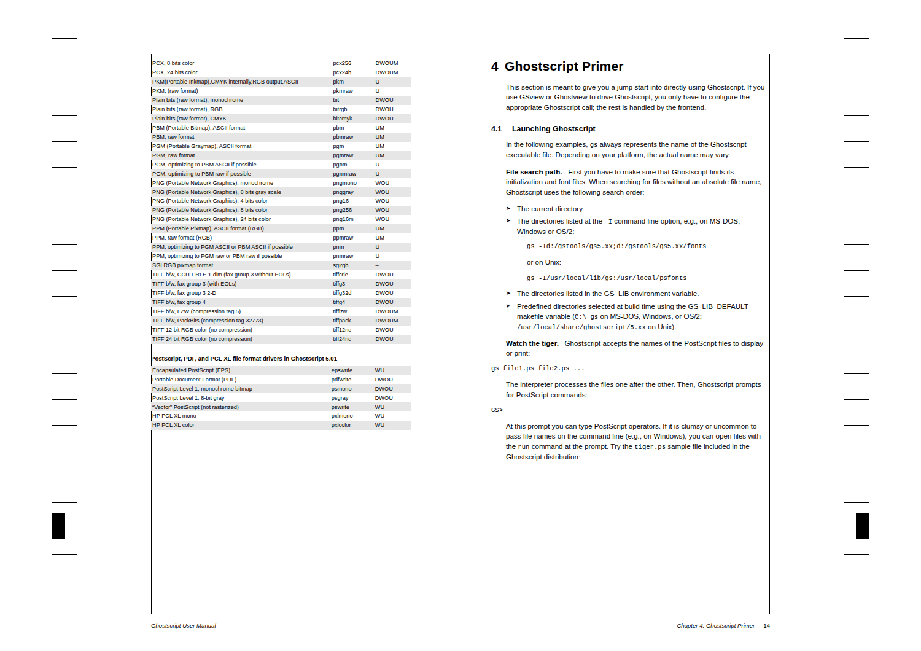| PCX, 8 bits color | pcx256 | DWOUM |
| PCX, 24 bits color | pcx24b | DWOUM |
| PKM(Portable Inkmap),CMYK internally,RGB output,ASCII | pkm | U |
| PKM, (raw format) | pkmraw | U |
| Plain bits (raw format), monochrome | bit | DWOU |
| Plain bits (raw format), RGB | bitrgb | DWOU |
| Plain bits (raw format), CMYK | bitcmyk | DWOU |
| PBM (Portable Bitmap), ASCII format | pbm | UM |
| PBM, raw format | pbmraw | UM |
| PGM (Portable Graymap), ASCII format | pgm | UM |
| PGM, raw format | pgmraw | UM |
| PGM, optimizing to PBM ASCII if possible | pgnm | U |
| PGM, optimizing to PBM raw if possible | pgnmraw | U |
| PNG (Portable Network Graphics), monochrome | pngmono | WOU |
| PNG (Portable Network Graphics), 8 bits gray scale | pnggray | WOU |
| PNG (Portable Network Graphics), 4 bits color | png16 | WOU |
| PNG (Portable Network Graphics), 8 bits color | png256 | WOU |
| PNG (Portable Network Graphics), 24 bits color | png16m | WOU |
| PPM (Portable Pixmap), ASCII format (RGB) | ppm | UM |
| PPM, raw format (RGB) | ppmraw | UM |
| PPM, optimizing to PGM ASCII or PBM ASCII if possible | pnm | U |
| PPM, optimizing to PGM raw or PBM raw if possible | pnmraw | U |
| SGI RGB pixmap format | sgirgb | – |
| TIFF b/w, CCITT RLE 1-dim (fax group 3 without EOLs) | tiffcrle | DWOU |
| TIFF b/w, fax group 3 (with EOLs) | tiffg3 | DWOU |
| TIFF b/w, fax group 3 2-D | tiffg32d | DWOU |
| TIFF b/w, fax group 4 | tiffg4 | DWOU |
| TIFF b/w, LZW (compression tag 5) | tifflzw | DWOUM |
| TIFF b/w, PackBits (compression tag 32773) | tiffpack | DWOUM |
| TIFF 12 bit RGB color (no compression) | tiff12nc | DWOU |
| TIFF 24 bit RGB color (no compression) | tiff24nc | DWOU |
PostScript, PDF, and PCL XL file format drivers in Ghostscript 5.01
| Encapsulated PostScript (EPS) | epswrite | WU |
| Portable Document Format (PDF) | pdfwrite | DWOU |
| PostScript Level 1, monochrome bitmap | psmono | DWOU |
| PostScript Level 1, 8-bit gray | psgray | DWOU |
| “Vector” PostScript (not rasterized) | pswrite | WU |
| HP PCL XL mono | pxlmono | WU |
| HP PCL XL color | pxlcolor | WU |
4 Ghostscript Primer
This section is meant to give you a jump start into directly using Ghostscript. If you use GSview or Ghostview to drive Ghostscript, you only have to configure the appropriate Ghostscript call; the rest is handled by the frontend.
4.1 Launching Ghostscript
In the following examples, gs always represents the name of the Ghostscript executable file. Depending on your platform, the actual name may vary.
File search path. First you have to make sure that Ghostscript finds its initialization and font files. When searching for files without an absolute file name, Ghostscript uses the following search order:
The current directory.
The directories listed at the -I command line option, e.g., on MS-DOS, Windows or OS/2:
gs -Id:/gstools/gs5.xx;d:/gstools/gs5.xx/fonts
or on Unix:
gs -I/usr/local/lib/gs:/usr/local/psfonts
The directories listed in the GS_LIB environment variable.
Predefined directories selected at build time using the GS_LIB_DEFAULT makefile variable (C:\ gs on MS-DOS, Windows, or OS/2; /usr/local/share/ghostscript/5.xx on Unix).
Watch the tiger. Ghostscript accepts the names of the PostScript files to display or print:
gs file1.ps file2.ps ...
The interpreter processes the files one after the other. Then, Ghostscript prompts for PostScript commands:
GS>
At this prompt you can type PostScript operators. If it is clumsy or uncommon to pass file names on the command line (e.g., on Windows), you can open files with the run command at the prompt. Try the tiger.ps sample file included in the Ghostscript distribution:
Ghostscript User Manual Chapter 4: Ghostscript Primer14